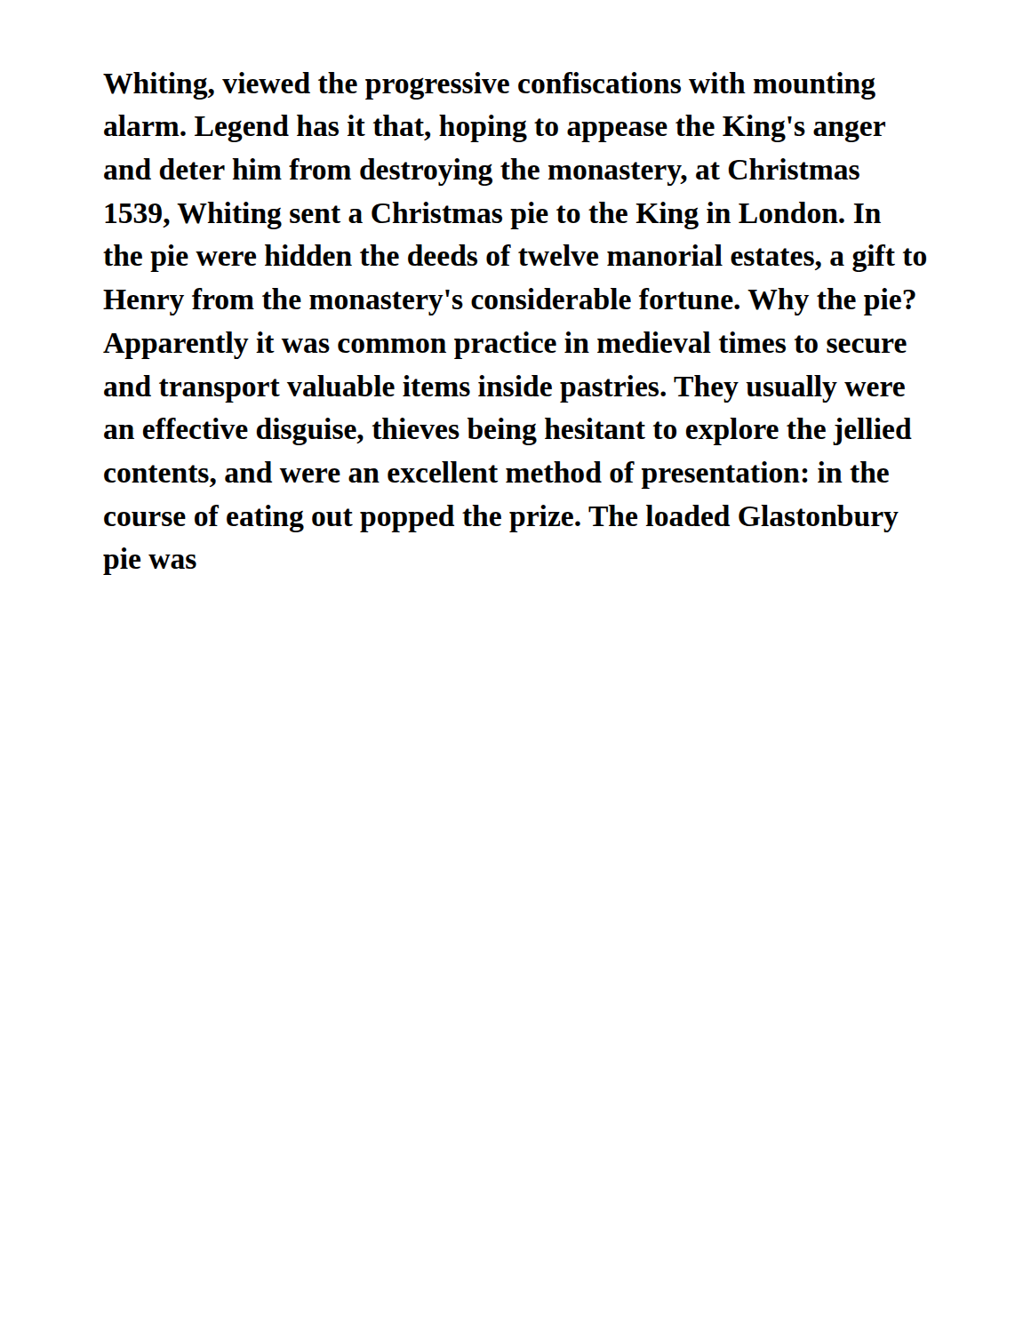Whiting, viewed the progressive confiscations with mounting alarm. Legend has it that, hoping to appease the King's anger and deter him from destroying the monastery, at Christmas 1539, Whiting sent a Christmas pie to the King in London. In the pie were hidden the deeds of twelve manorial estates, a gift to Henry from the monastery's considerable fortune. Why the pie? Apparently it was common practice in medieval times to secure and transport valuable items inside pastries. They usually were an effective disguise, thieves being hesitant to explore the jellied contents, and were an excellent method of presentation: in the course of eating out popped the prize. The loaded Glastonbury pie was